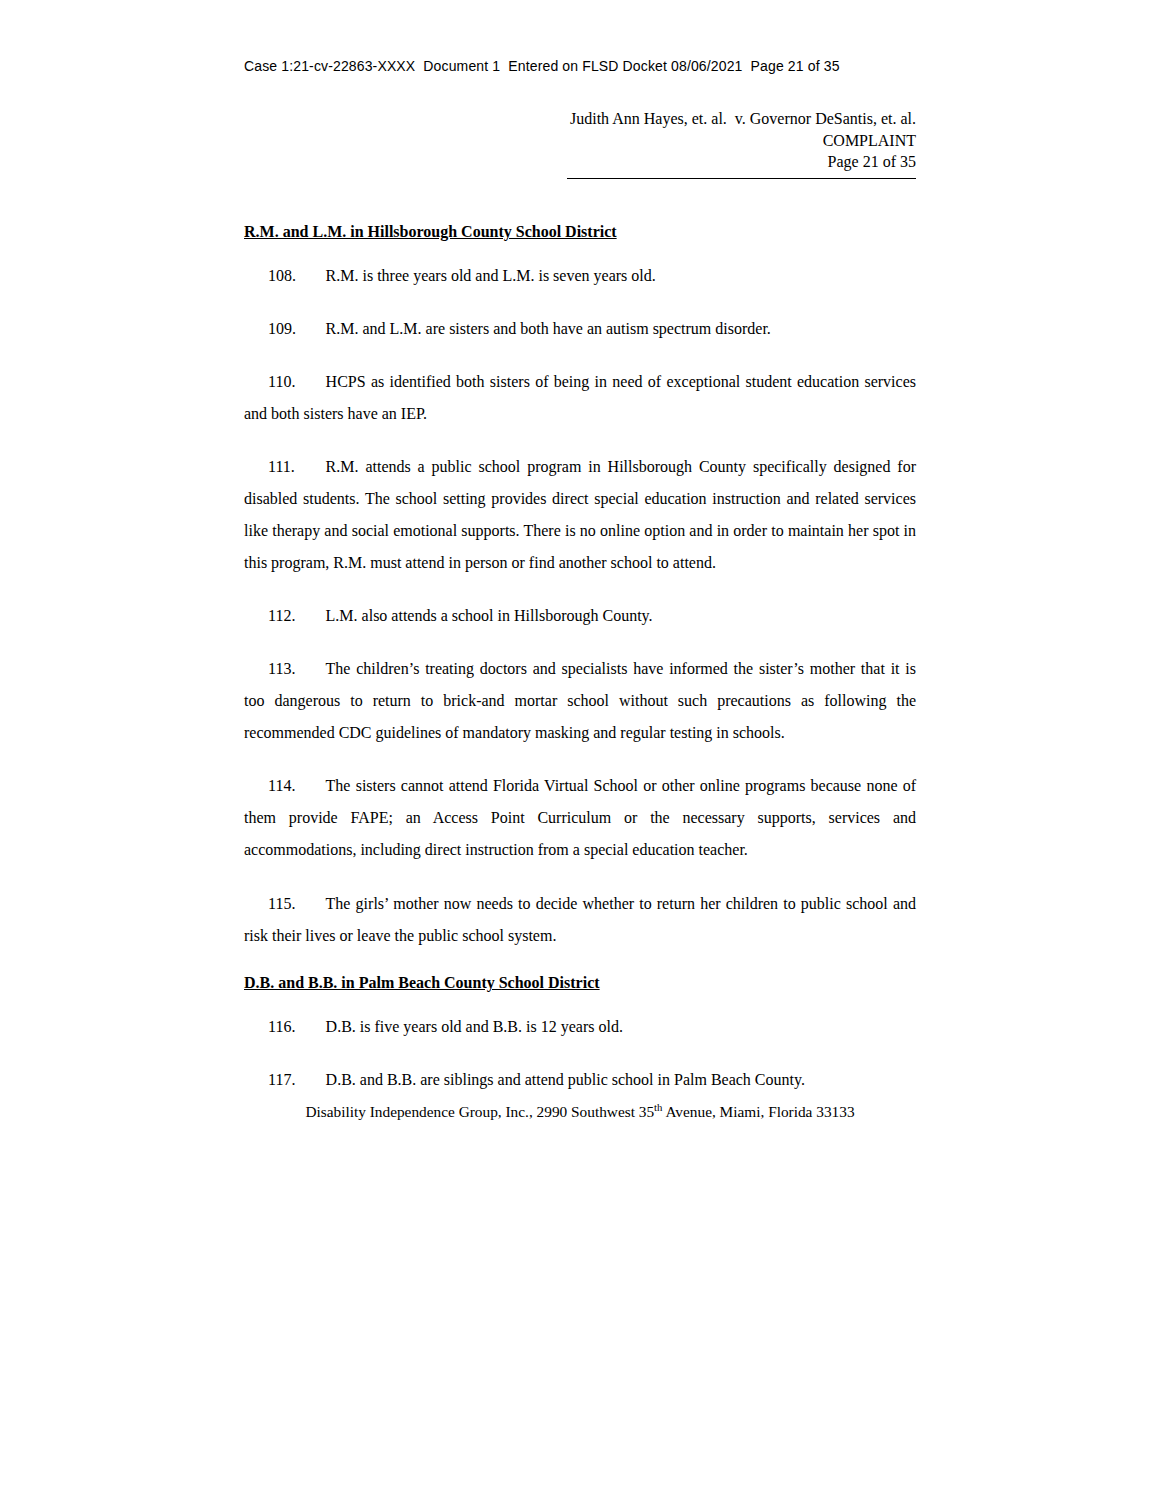Case 1:21-cv-22863-XXXX Document 1 Entered on FLSD Docket 08/06/2021 Page 21 of 35
Judith Ann Hayes, et. al. v. Governor DeSantis, et. al.
COMPLAINT
Page 21 of 35
R.M. and L.M. in Hillsborough County School District
108. R.M. is three years old and L.M. is seven years old.
109. R.M. and L.M. are sisters and both have an autism spectrum disorder.
110. HCPS as identified both sisters of being in need of exceptional student education services and both sisters have an IEP.
111. R.M. attends a public school program in Hillsborough County specifically designed for disabled students. The school setting provides direct special education instruction and related services like therapy and social emotional supports. There is no online option and in order to maintain her spot in this program, R.M. must attend in person or find another school to attend.
112. L.M. also attends a school in Hillsborough County.
113. The children’s treating doctors and specialists have informed the sister’s mother that it is too dangerous to return to brick-and mortar school without such precautions as following the recommended CDC guidelines of mandatory masking and regular testing in schools.
114. The sisters cannot attend Florida Virtual School or other online programs because none of them provide FAPE; an Access Point Curriculum or the necessary supports, services and accommodations, including direct instruction from a special education teacher.
115. The girls’ mother now needs to decide whether to return her children to public school and risk their lives or leave the public school system.
D.B. and B.B. in Palm Beach County School District
116. D.B. is five years old and B.B. is 12 years old.
117. D.B. and B.B. are siblings and attend public school in Palm Beach County.
Disability Independence Group, Inc., 2990 Southwest 35th Avenue, Miami, Florida 33133